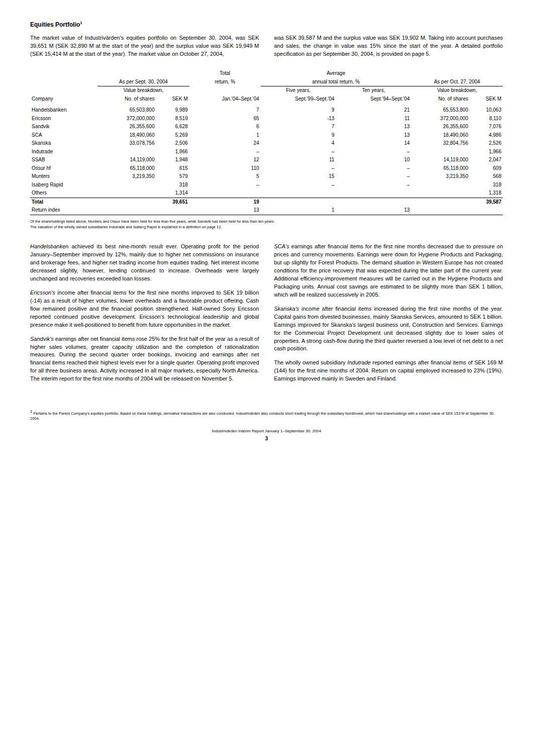Equities Portfolio1
The market value of Industrivärden's equities portfolio on September 30, 2004, was SEK 39,651 M (SEK 32,890 M at the start of the year) and the surplus value was SEK 19,949 M (SEK 15,414 M at the start of the year). The market value on October 27, 2004,
was SEK 39,587 M and the surplus value was SEK 19,902 M. Taking into account purchases and sales, the change in value was 15% since the start of the year. A detailed portfolio specification as per September 30, 2004, is provided on page 5.
| | | Total | Average | |
| --- | --- | --- | --- | --- |
| | As per Sept. 30, 2004 | return, % | annual total return, % | As per Oct. 27, 2004 |
| | Value breakdown, | | Five years, | Ten years, | Value breakdown, |
| Company | No. of shares | SEK M | Jan.'04–Sept.'04 | Sept.'99–Sept.'04 | Sept.'94–Sept.'04 | No. of shares | SEK M |
| Handelsbanken | 65,503,800 | 9,989 | 7 | 9 | 21 | 65,553,800 | 10,063 |
| Ericsson | 372,000,000 | 8,519 | 65 | -13 | 11 | 372,000,000 | 8,110 |
| Sandvik | 26,355,600 | 6,628 | 6 | 7 | 13 | 26,355,600 | 7,076 |
| SCA | 18,490,060 | 5,269 | 1 | 9 | 13 | 18,490,060 | 4,986 |
| Skanska | 33,078,756 | 2,506 | 24 | 4 | 14 | 32,804,756 | 2,526 |
| Indutrade | | 1,966 | – | – | – | | 1,966 |
| SSAB | 14,119,000 | 1,948 | 12 | 11 | 10 | 14,119,000 | 2,047 |
| Ossur hf | 65,118,000 | 615 | 110 | – | – | 65,118,000 | 609 |
| Munters | 3,219,350 | 579 | 5 | 15 | – | 3,219,350 | 568 |
| Isaberg Rapid | | 318 | – | – | – | | 318 |
| Others | | 1,314 | | | | | 1,318 |
| Total | | 39,651 | 19 | | | | 39,587 |
| Return index | | | 13 | 1 | 13 | | |
Of the shareholdings listed above, Munters and Ossur have been held for less than five years, while Sandvik has been held for less than ten years.
The valuation of the wholly owned subsidiaries Indutrade and Isaberg Rapid is explained in a definition on page 12.
Handelsbanken achieved its best nine-month result ever. Operating profit for the period January–September improved by 12%, mainly due to higher net commissions on insurance and brokerage fees, and higher net trading income from equities trading. Net interest income decreased slightly, however, lending continued to increase. Overheads were largely unchanged and recoveries exceeded loan losses.
Ericsson's income after financial items for the first nine months improved to SEK 19 billion (-14) as a result of higher volumes, lower overheads and a favorable product offering. Cash flow remained positive and the financial position strengthened. Half-owned Sony Ericsson reported continued positive development. Ericsson's technological leadership and global presence make it well-positioned to benefit from future opportunities in the market.
Sandvik's earnings after net financial items rose 25% for the first half of the year as a result of higher sales volumes, greater capacity utilization and the completion of rationalization measures. During the second quarter order bookings, invoicing and earnings after net financial items reached their highest levels ever for a single quarter. Operating profit improved for all three business areas. Activity increased in all major markets, especially North America. The interim report for the first nine months of 2004 will be released on November 5.
SCA's earnings after financial items for the first nine months decreased due to pressure on prices and currency movements. Earnings were down for Hygiene Products and Packaging, but up slightly for Forest Products. The demand situation in Western Europe has not created conditions for the price recovery that was expected during the latter part of the current year. Additional efficiency-improvement measures will be carried out in the Hygiene Products and Packaging units. Annual cost savings are estimated to be slightly more than SEK 1 billion, which will be realized successively in 2005.
Skanska's income after financial items increased during the first nine months of the year. Capital gains from divested businesses, mainly Skanska Services, amounted to SEK 1 billion. Earnings improved for Skanska's largest business unit, Construction and Services. Earnings for the Commercial Project Development unit decreased slightly due to lower sales of properties. A strong cash-flow during the third quarter reversed a low level of net debt to a net cash position.
The wholly owned subsidiary Indutrade reported earnings after financial items of SEK 169 M (144) for the first nine months of 2004. Return on capital employed increased to 23% (19%). Earnings improved mainly in Sweden and Finland.
1 Pertains to the Parent Company's equities portfolio. Based on these holdings, derivative transactions are also conducted. Industrivärden also conducts short trading through the subsidiary Nordinvest, which had shareholdings with a market value of SEK 153 M at September 30, 2004.
Industrivärden Interim Report January 1–September 30, 2004
3